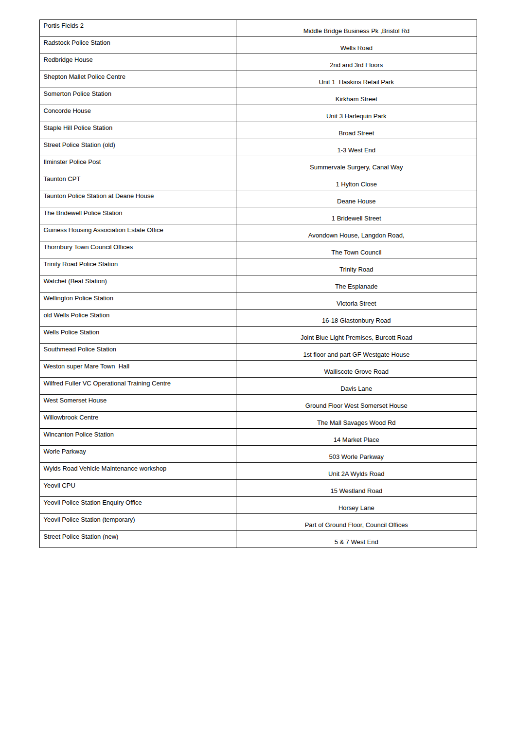| Portis Fields 2 | Middle Bridge Business Pk ,Bristol Rd |
| Radstock Police Station | Wells Road |
| Redbridge House | 2nd and 3rd Floors |
| Shepton Mallet Police Centre | Unit 1 Haskins Retail Park |
| Somerton Police Station | Kirkham Street |
| Concorde House | Unit 3 Harlequin Park |
| Staple Hill Police Station | Broad Street |
| Street Police Station (old) | 1-3 West End |
| Ilminster Police Post | Summervale Surgery, Canal Way |
| Taunton CPT | 1 Hylton Close |
| Taunton Police Station at Deane House | Deane House |
| The Bridewell Police Station | 1 Bridewell Street |
| Guiness Housing Association Estate Office | Avondown House, Langdon Road, |
| Thornbury Town Council Offices | The Town Council |
| Trinity Road Police Station | Trinity Road |
| Watchet (Beat Station) | The Esplanade |
| Wellington Police Station | Victoria Street |
| old Wells Police Station | 16-18 Glastonbury Road |
| Wells Police Station | Joint Blue Light Premises, Burcott Road |
| Southmead Police Station | 1st floor and part GF Westgate House |
| Weston super Mare Town Hall | Walliscote Grove Road |
| Wilfred Fuller VC Operational Training Centre | Davis Lane |
| West Somerset House | Ground Floor West Somerset House |
| Willowbrook Centre | The Mall Savages Wood Rd |
| Wincanton Police Station | 14 Market Place |
| Worle Parkway | 503 Worle Parkway |
| Wylds Road Vehicle Maintenance workshop | Unit 2A Wylds Road |
| Yeovil CPU | 15 Westland Road |
| Yeovil Police Station Enquiry Office | Horsey Lane |
| Yeovil Police Station (temporary) | Part of Ground Floor, Council Offices |
| Street Police Station (new) | 5 & 7 West End |